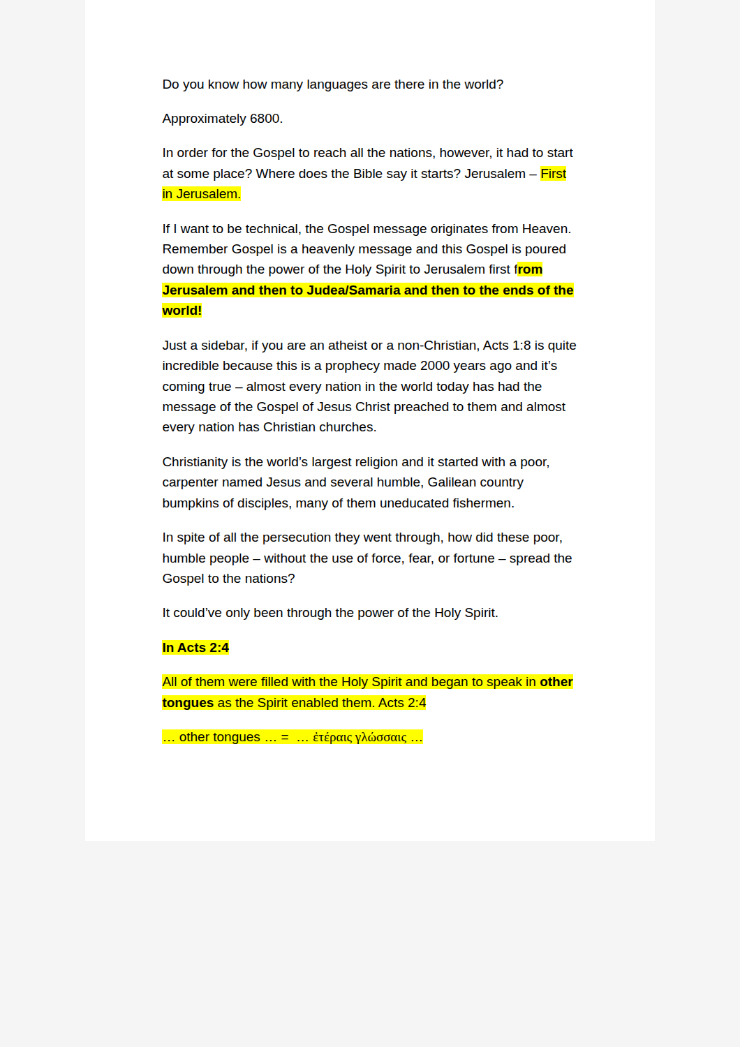Do you know how many languages are there in the world?
Approximately 6800.
In order for the Gospel to reach all the nations, however, it had to start at some place? Where does the Bible say it starts? Jerusalem – First in Jerusalem.
If I want to be technical, the Gospel message originates from Heaven. Remember Gospel is a heavenly message and this Gospel is poured down through the power of the Holy Spirit to Jerusalem first from Jerusalem and then to Judea/Samaria and then to the ends of the world!
Just a sidebar, if you are an atheist or a non-Christian, Acts 1:8 is quite incredible because this is a prophecy made 2000 years ago and it’s coming true – almost every nation in the world today has had the message of the Gospel of Jesus Christ preached to them and almost every nation has Christian churches.
Christianity is the world’s largest religion and it started with a poor, carpenter named Jesus and several humble, Galilean country bumpkins of disciples, many of them uneducated fishermen.
In spite of all the persecution they went through, how did these poor, humble people – without the use of force, fear, or fortune – spread the Gospel to the nations?
It could’ve only been through the power of the Holy Spirit.
In Acts 2:4
All of them were filled with the Holy Spirit and began to speak in other tongues as the Spirit enabled them. Acts 2:4
… other tongues … = … ἐτέραις γλώσσαις …